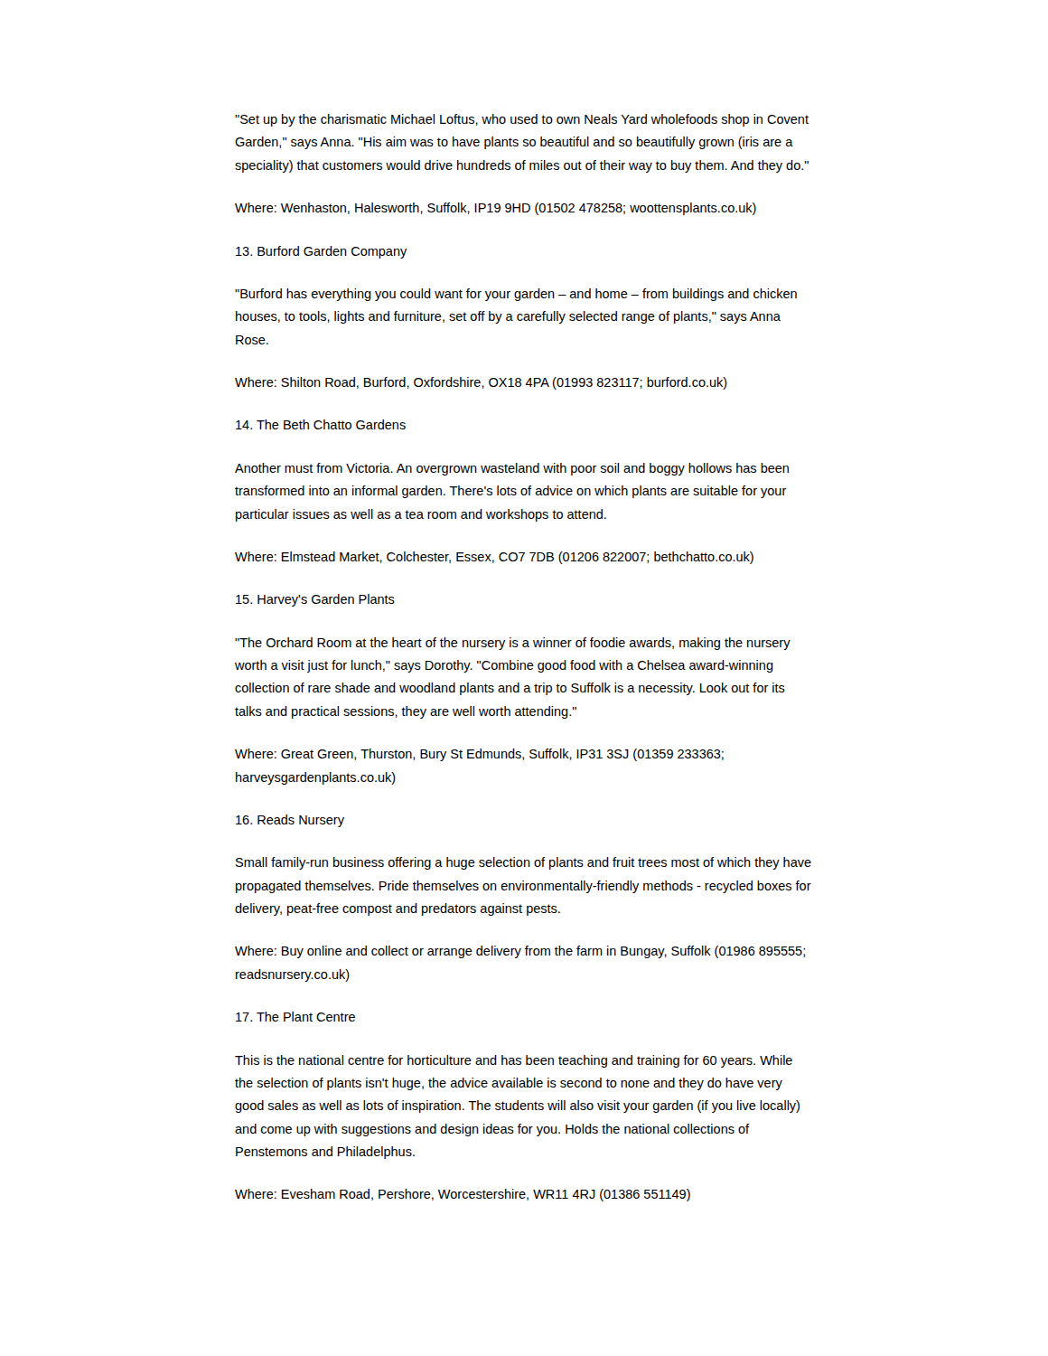"Set up by the charismatic Michael Loftus, who used to own Neals Yard wholefoods shop in Covent Garden," says Anna. "His aim was to have plants so beautiful and so beautifully grown (iris are a speciality) that customers would drive hundreds of miles out of their way to buy them. And they do."
Where: Wenhaston, Halesworth, Suffolk, IP19 9HD (01502 478258; woottensplants.co.uk)
13. Burford Garden Company
"Burford has everything you could want for your garden – and home – from buildings and chicken houses, to tools, lights and furniture, set off by a carefully selected range of plants," says Anna Rose.
Where: Shilton Road, Burford, Oxfordshire, OX18 4PA (01993 823117; burford.co.uk)
14. The Beth Chatto Gardens
Another must from Victoria. An overgrown wasteland with poor soil and boggy hollows has been transformed into an informal garden. There's lots of advice on which plants are suitable for your particular issues as well as a tea room and workshops to attend.
Where: Elmstead Market, Colchester, Essex, CO7 7DB (01206 822007; bethchatto.co.uk)
15. Harvey's Garden Plants
"The Orchard Room at the heart of the nursery is a winner of foodie awards, making the nursery worth a visit just for lunch," says Dorothy. "Combine good food with a Chelsea award-winning collection of rare shade and woodland plants and a trip to Suffolk is a necessity. Look out for its talks and practical sessions, they are well worth attending."
Where: Great Green, Thurston, Bury St Edmunds, Suffolk, IP31 3SJ (01359 233363; harveysgardenplants.co.uk)
16. Reads Nursery
Small family-run business offering a huge selection of plants and fruit trees most of which they have propagated themselves. Pride themselves on environmentally-friendly methods - recycled boxes for delivery, peat-free compost and predators against pests.
Where: Buy online and collect or arrange delivery from the farm in Bungay, Suffolk (01986 895555; readsnursery.co.uk)
17. The Plant Centre
This is the national centre for horticulture and has been teaching and training for 60 years. While the selection of plants isn't huge, the advice available is second to none and they do have very good sales as well as lots of inspiration. The students will also visit your garden (if you live locally) and come up with suggestions and design ideas for you. Holds the national collections of Penstemons and Philadelphus.
Where: Evesham Road, Pershore, Worcestershire, WR11 4RJ (01386 551149)